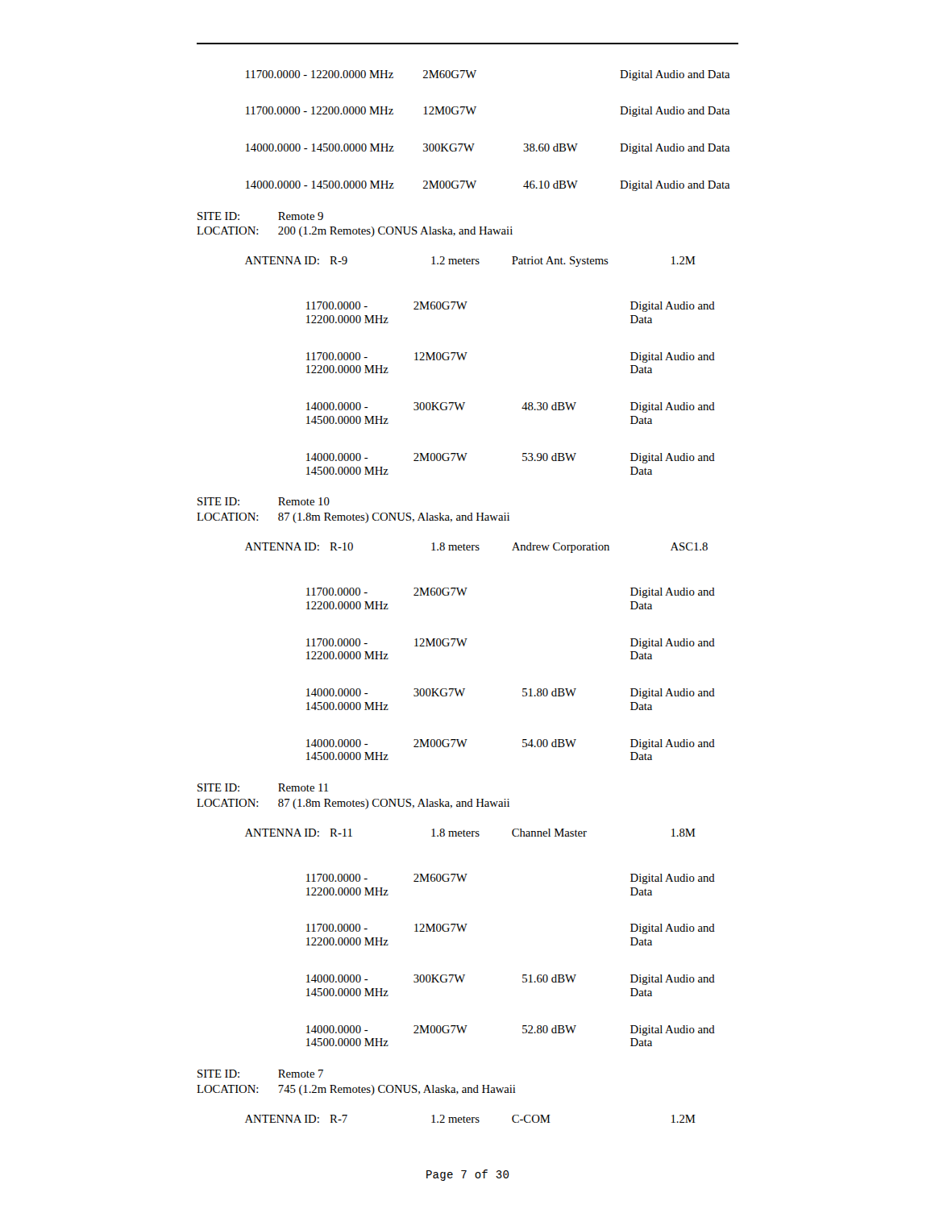| | 11700.0000 - 12200.0000 MHz | 2M60G7W | | Digital Audio and Data |
| | 11700.0000 - 12200.0000 MHz | 12M0G7W | | Digital Audio and Data |
| | 14000.0000 - 14500.0000 MHz | 300KG7W | 38.60 dBW | Digital Audio and Data |
| | 14000.0000 - 14500.0000 MHz | 2M00G7W | 46.10 dBW | Digital Audio and Data |
| SITE ID: | Remote 9 |
| LOCATION: | 200 (1.2m Remotes) CONUS Alaska, and Hawaii |
| | ANTENNA ID: | R-9 | 1.2 meters | Patriot Ant. Systems | 1.2M |
| | 11700.0000 - 12200.0000 MHz | 2M60G7W | | Digital Audio and Data |
| | 11700.0000 - 12200.0000 MHz | 12M0G7W | | Digital Audio and Data |
| | 14000.0000 - 14500.0000 MHz | 300KG7W | 48.30 dBW | Digital Audio and Data |
| | 14000.0000 - 14500.0000 MHz | 2M00G7W | 53.90 dBW | Digital Audio and Data |
| SITE ID: | Remote 10 |
| LOCATION: | 87 (1.8m Remotes) CONUS, Alaska, and Hawaii |
| | ANTENNA ID: | R-10 | 1.8 meters | Andrew Corporation | ASC1.8 |
| | 11700.0000 - 12200.0000 MHz | 2M60G7W | | Digital Audio and Data |
| | 11700.0000 - 12200.0000 MHz | 12M0G7W | | Digital Audio and Data |
| | 14000.0000 - 14500.0000 MHz | 300KG7W | 51.80 dBW | Digital Audio and Data |
| | 14000.0000 - 14500.0000 MHz | 2M00G7W | 54.00 dBW | Digital Audio and Data |
| SITE ID: | Remote 11 |
| LOCATION: | 87 (1.8m Remotes) CONUS, Alaska, and Hawaii |
| | ANTENNA ID: | R-11 | 1.8 meters | Channel Master | 1.8M |
| | 11700.0000 - 12200.0000 MHz | 2M60G7W | | Digital Audio and Data |
| | 11700.0000 - 12200.0000 MHz | 12M0G7W | | Digital Audio and Data |
| | 14000.0000 - 14500.0000 MHz | 300KG7W | 51.60 dBW | Digital Audio and Data |
| | 14000.0000 - 14500.0000 MHz | 2M00G7W | 52.80 dBW | Digital Audio and Data |
| SITE ID: | Remote 7 |
| LOCATION: | 745 (1.2m Remotes) CONUS, Alaska, and Hawaii |
| | ANTENNA ID: | R-7 | 1.2 meters | C-COM | 1.2M |
Page 7 of 30